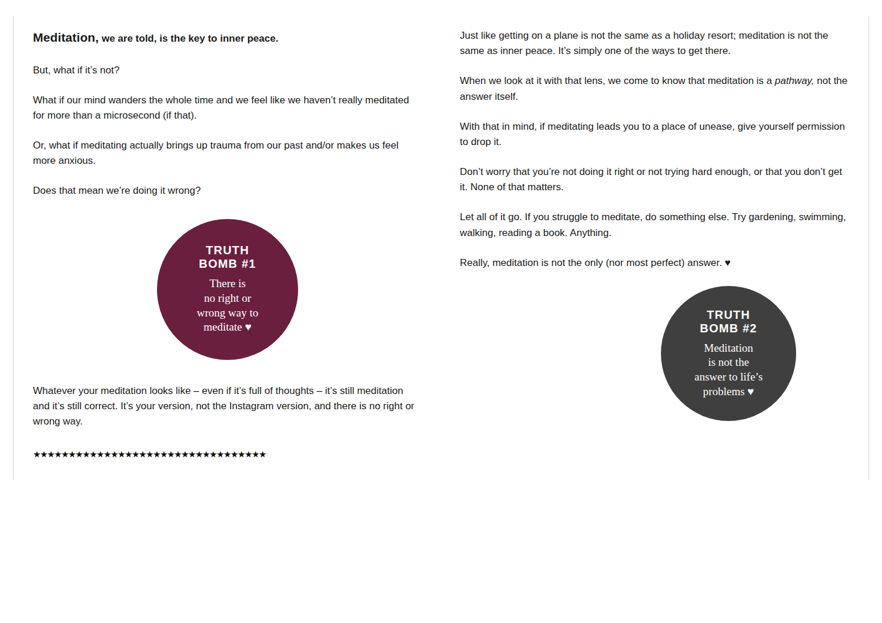Meditation, we are told, is the key to inner peace.
But, what if it’s not?
What if our mind wanders the whole time and we feel like we haven’t really meditated for more than a microsecond (if that).
Or, what if meditating actually brings up trauma from our past and/or makes us feel more anxious.
Does that mean we’re doing it wrong?
Truth
Bomb #1
There is
no right or
wrong way to
meditate ♥
Whatever your meditation looks like – even if it’s full of thoughts – it’s still meditation and it’s still correct. It’s your version, not the Instagram version, and there is no right or wrong way.
★★★★★★★★★★★★★★★★★★★★★★★★★★★★★★★★★
Just like getting on a plane is not the same as a holiday resort; meditation is not the same as inner peace. It’s simply one of the ways to get there.
When we look at it with that lens, we come to know that meditation is a pathway, not the answer itself.
With that in mind, if meditating leads you to a place of unease, give yourself permission to drop it.
Don’t worry that you’re not doing it right or not trying hard enough, or that you don’t get it. None of that matters.
Let all of it go. If you struggle to meditate, do something else. Try gardening, swimming, walking, reading a book. Anything.
Really, meditation is not the only (nor most perfect) answer. ♥
Truth
Bomb #2
Meditation
is not the
answer to life’s
problems ♥